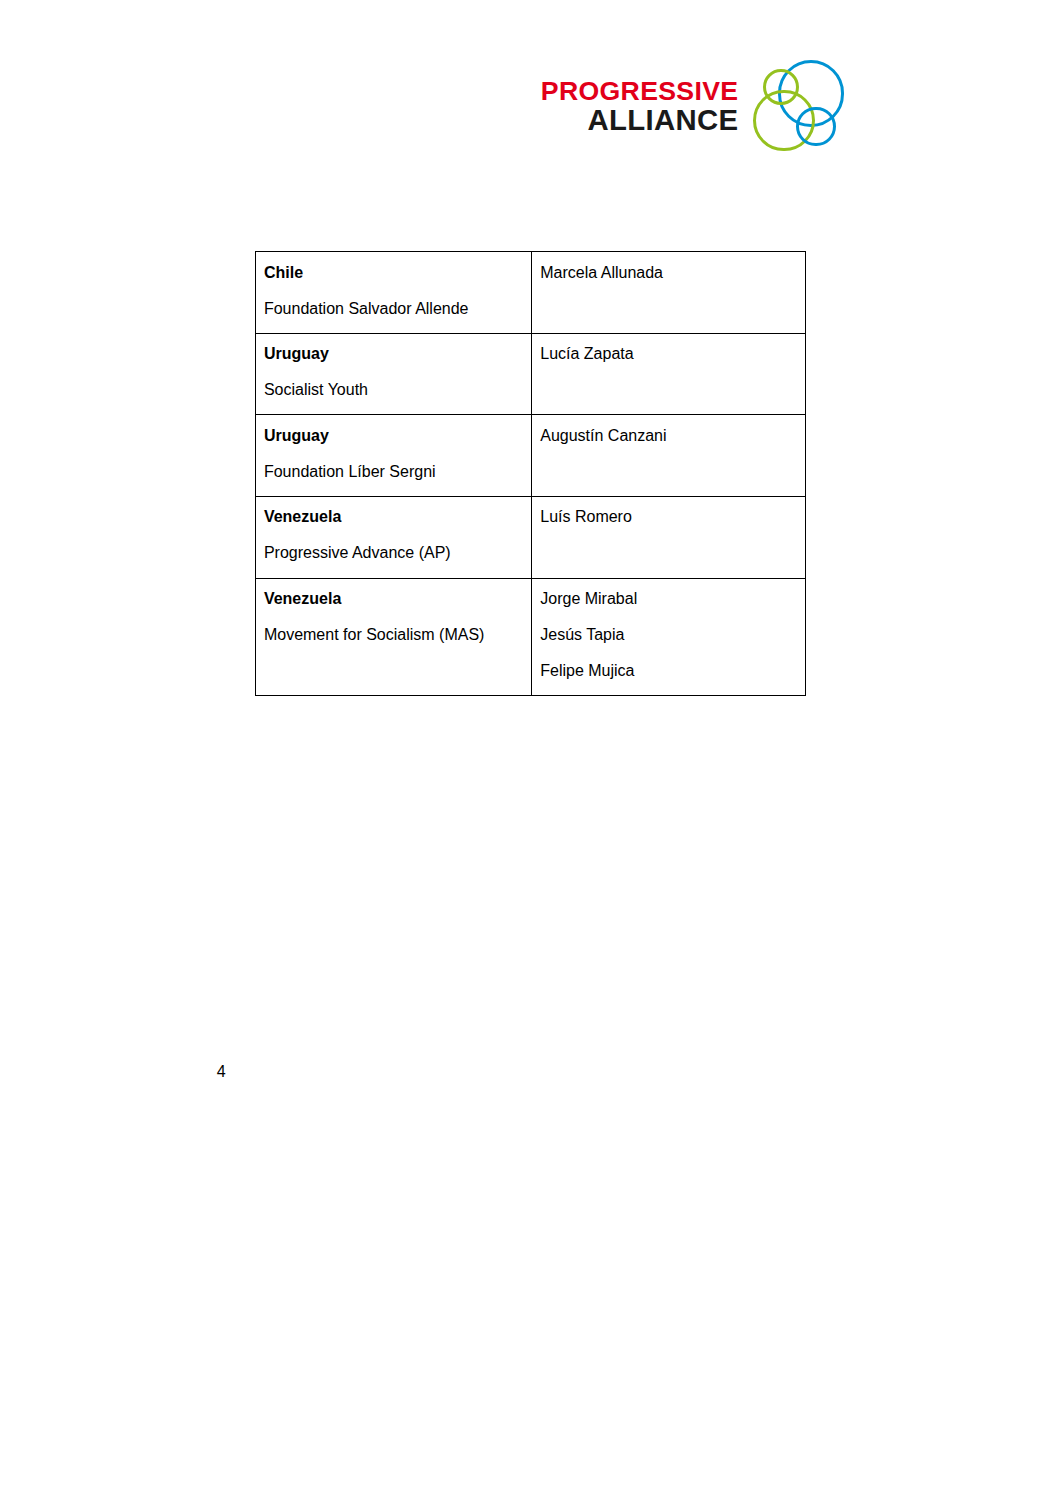PROGRESSIVE ALLIANCE
| Chile Foundation Salvador Allende | Marcela Allunada |
| Uruguay Socialist Youth | Lucía Zapata |
| Uruguay Foundation Líber Sergni | Augustín Canzani |
| Venezuela Progressive Advance (AP) | Luís Romero |
| Venezuela Movement for Socialism (MAS) | Jorge Mirabal Jesús Tapia Felipe Mujica |
4